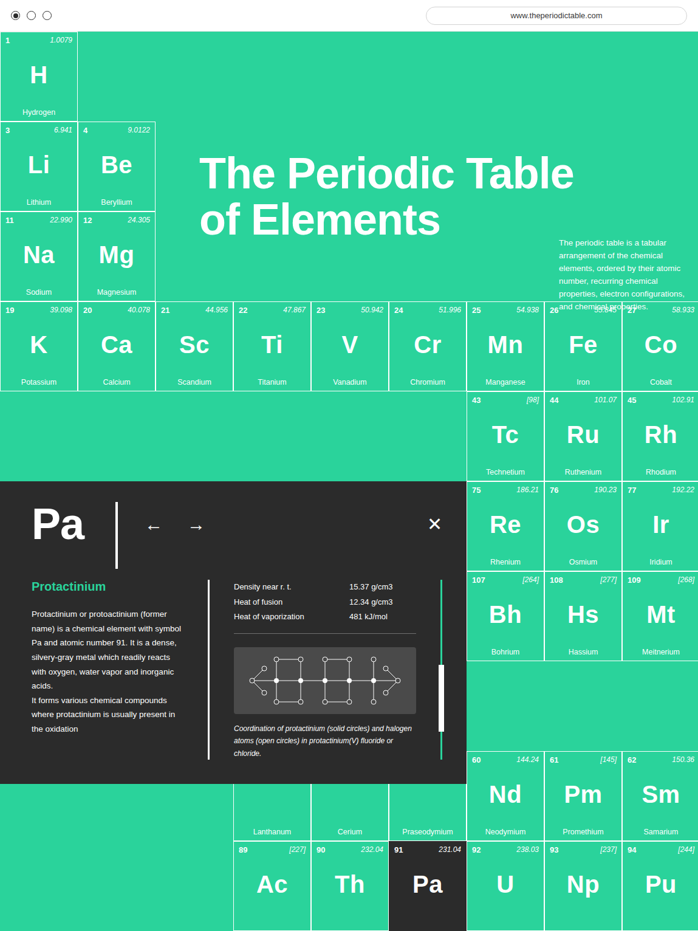www.theperiodictable.com
11.0079 HHydrogen
36.941 Li Lithium
49.0122 Be Beryllium
1122.990 Na Sodium
1224.305 Mg Magnesium
1939.098 KPotassium
2040.078 Ca Calcium
2144.956 Sc Scandium
2247.867 Ti Titanium
2350.942 VVanadium
2451.996 Cr Chromium
2554.938 Mn Manganese
2655.845 Fe Iron
2758.933 Co Cobalt
43[98] Tc Technetium
44101.07 Ru Ruthenium
45102.91 Rh Rhodium
75186.21 Re Rhenium
76190.23 Os Osmium
77192.22 Ir Iridium
107[264] Bh Bohrium
108[277] Hs Hassium
109[268] Mt Meitnerium
Lanthanum
Cerium
Praseodymium
60144.24 Nd Neodymium
61[145] Pm Promethium
62150.36 Sm Samarium
89[227] Ac
90232.04 Th
91231.04 Pa
92238.03 U
93[237] Np
94[244] Pu
The Periodic Table
of Elements
The periodic table is a tabular arrangement of the chemical elements, ordered by their atomic number, recurring chemical properties, electron configurations, and chemical properties.
Pa
← →
✕
Protactinium
Protactinium or protoactinium (former name) is a chemical element with symbol Pa and atomic number 91. It is a dense, silvery-gray metal which readily reacts with oxygen, water vapor and inorganic acids.
It forms various chemical compounds where protactinium is usually present in the oxidation
Density near r. t. 15.37 g/cm3
Heat of fusion 12.34 g/cm3
Heat of vaporization 481 kJ/mol
Coordination of protactinium (solid circles) and halogen atoms (open circles) in protactinium(V) fluoride or chloride.